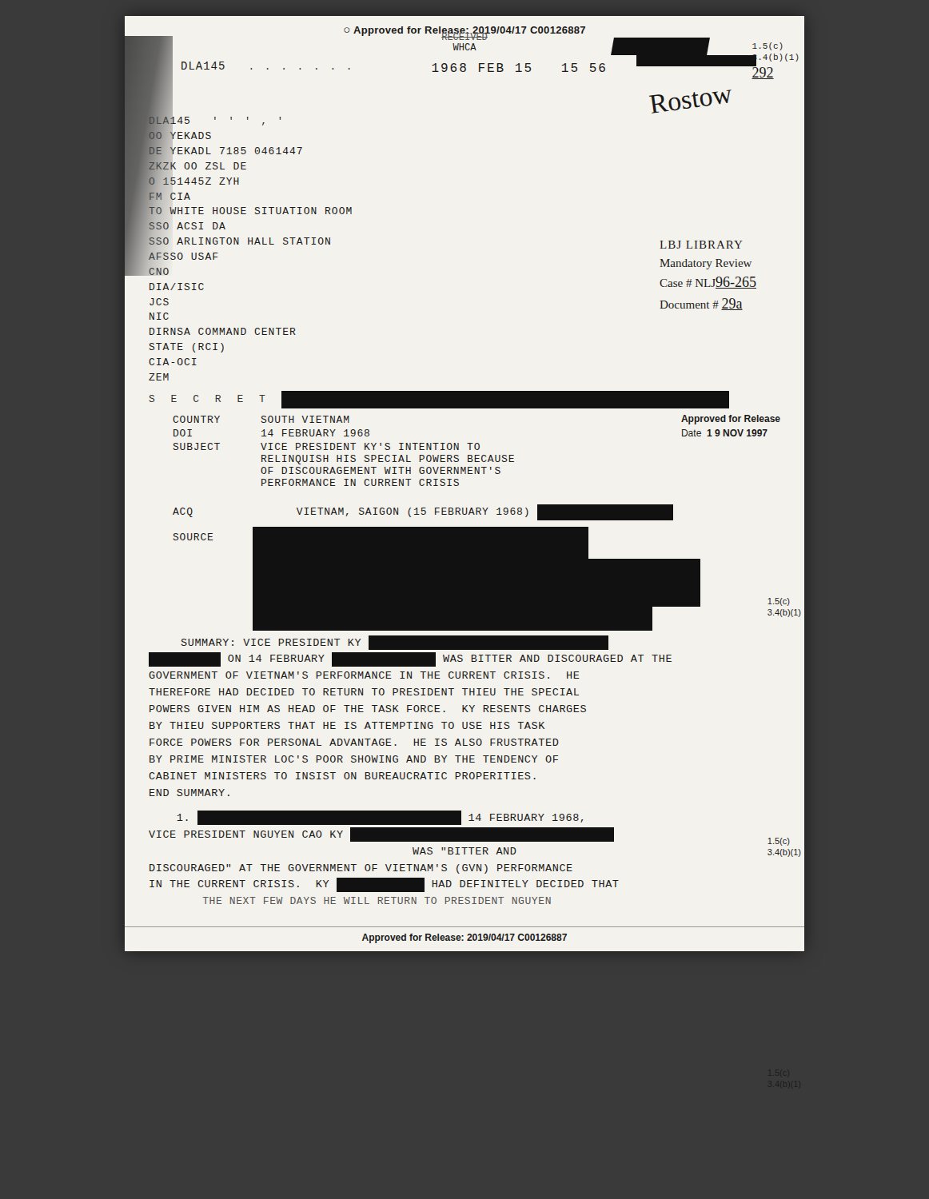○ Approved for Release: 2019/04/17 C00126887
1.5(c)
3.4(b)(1)
292
RECEIVED
WHCA
DLA145 . . . . . . .
1968 FEB 15 15 56
Rostow
DLA145 ' ' ' , '
OO YEKADS
DE YEKADL 7185 0461447
ZKZK OO ZSL DE
O 151445Z ZYH
FM CIA
TO WHITE HOUSE SITUATION ROOM
SSO ACSI DA
SSO ARLINGTON HALL STATION
AFSSO USAF
CNO
DIA/ISIC
JCS
NIC
DIRNSA COMMAND CENTER
STATE (RCI)
CIA-OCI
ZEM
LBJ LIBRARY
Mandatory Review
Case # NLJ96-265
Document # 29a
Approved for Release
Date 1 9 NOV 1997
S E C R E T
| COUNTRY | SOUTH VIETNAM |
| DOI | 14 FEBRUARY 1968 |
| SUBJECT | VICE PRESIDENT KY'S INTENTION TO RELINQUISH HIS SPECIAL POWERS BECAUSE OF DISCOURAGEMENT WITH GOVERNMENT'S PERFORMANCE IN CURRENT CRISIS |
ACQ VIETNAM, SAIGON (15 FEBRUARY 1968)
SOURCE
SUMMARY: VICE PRESIDENT KY
ON 14 FEBRUARY WAS BITTER AND DISCOURAGED AT THE
GOVERNMENT OF VIETNAM'S PERFORMANCE IN THE CURRENT CRISIS. HE
THEREFORE HAD DECIDED TO RETURN TO PRESIDENT THIEU THE SPECIAL
POWERS GIVEN HIM AS HEAD OF THE TASK FORCE. KY RESENTS CHARGES
BY THIEU SUPPORTERS THAT HE IS ATTEMPTING TO USE HIS TASK
FORCE POWERS FOR PERSONAL ADVANTAGE. HE IS ALSO FRUSTRATED
BY PRIME MINISTER LOC'S POOR SHOWING AND BY THE TENDENCY OF
CABINET MINISTERS TO INSIST ON BUREAUCRATIC PROPERITIES.
END SUMMARY.
1. 14 FEBRUARY 1968,
VICE PRESIDENT NGUYEN CAO KY
WAS "BITTER AND
DISCOURAGED" AT THE GOVERNMENT OF VIETNAM'S (GVN) PERFORMANCE
IN THE CURRENT CRISIS. KY HAD DEFINITELY DECIDED THAT
THE NEXT FEW DAYS HE WILL RETURN TO PRESIDENT NGUYEN
1.5(c)
3.4(b)(1)
1.5(c)
3.4(b)(1)
1.5(c)
3.4(b)(1)
Approved for Release: 2019/04/17 C00126887